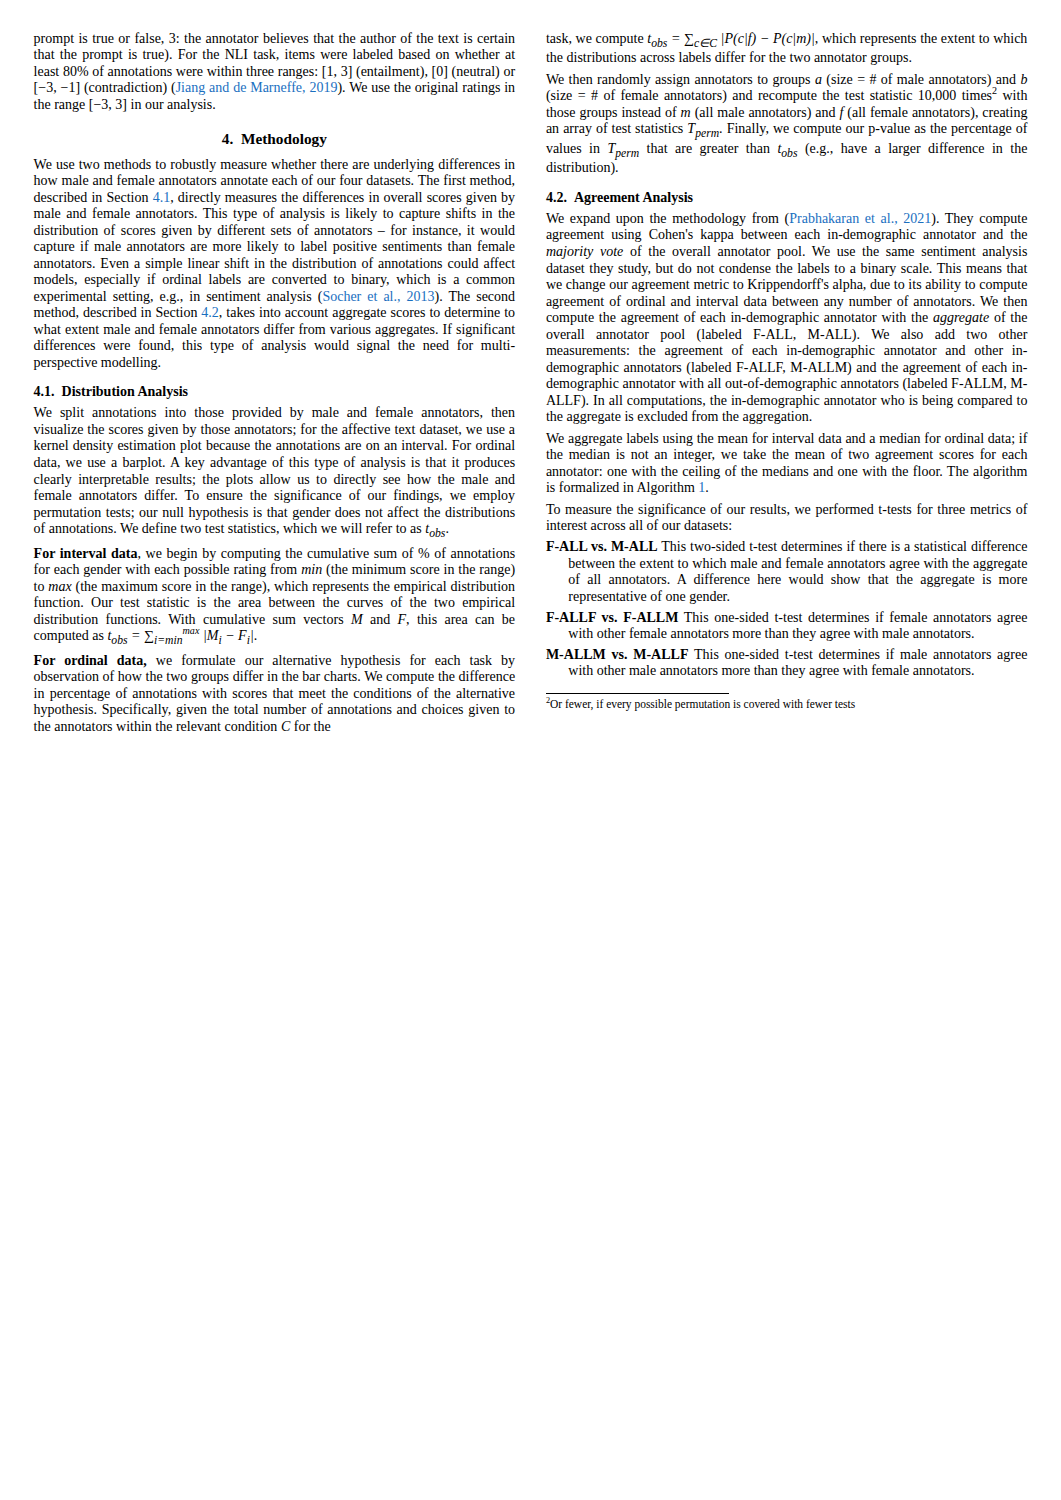prompt is true or false, 3: the annotator believes that the author of the text is certain that the prompt is true). For the NLI task, items were labeled based on whether at least 80% of annotations were within three ranges: [1, 3] (entailment), [0] (neutral) or [−3, −1] (contradiction) (Jiang and de Marneffe, 2019). We use the original ratings in the range [−3, 3] in our analysis.
4. Methodology
We use two methods to robustly measure whether there are underlying differences in how male and female annotators annotate each of our four datasets. The first method, described in Section 4.1, directly measures the differences in overall scores given by male and female annotators. This type of analysis is likely to capture shifts in the distribution of scores given by different sets of annotators – for instance, it would capture if male annotators are more likely to label positive sentiments than female annotators. Even a simple linear shift in the distribution of annotations could affect models, especially if ordinal labels are converted to binary, which is a common experimental setting, e.g., in sentiment analysis (Socher et al., 2013). The second method, described in Section 4.2, takes into account aggregate scores to determine to what extent male and female annotators differ from various aggregates. If significant differences were found, this type of analysis would signal the need for multi-perspective modelling.
4.1. Distribution Analysis
We split annotations into those provided by male and female annotators, then visualize the scores given by those annotators; for the affective text dataset, we use a kernel density estimation plot because the annotations are on an interval. For ordinal data, we use a barplot. A key advantage of this type of analysis is that it produces clearly interpretable results; the plots allow us to directly see how the male and female annotators differ. To ensure the significance of our findings, we employ permutation tests; our null hypothesis is that gender does not affect the distributions of annotations. We define two test statistics, which we will refer to as tobs.
For interval data, we begin by computing the cumulative sum of % of annotations for each gender with each possible rating from min (the minimum score in the range) to max (the maximum score in the range), which represents the empirical distribution function. Our test statistic is the area between the curves of the two empirical distribution functions. With cumulative sum vectors M and F, this area can be computed as tobs = ∑i=minmax |Mi − Fi|.
For ordinal data, we formulate our alternative hypothesis for each task by observation of how the two groups differ in the bar charts. We compute the difference in percentage of annotations with scores that meet the conditions of the alternative hypothesis. Specifically, given the total number of annotations and choices given to the annotators within the relevant condition C for the
task, we compute tobs = ∑c∈C |P(c|f) − P(c|m)|, which represents the extent to which the distributions across labels differ for the two annotator groups.
We then randomly assign annotators to groups a (size = # of male annotators) and b (size = # of female annotators) and recompute the test statistic 10,000 times2 with those groups instead of m (all male annotators) and f (all female annotators), creating an array of test statistics Tperm. Finally, we compute our p-value as the percentage of values in Tperm that are greater than tobs (e.g., have a larger difference in the distribution).
4.2. Agreement Analysis
We expand upon the methodology from (Prabhakaran et al., 2021). They compute agreement using Cohen's kappa between each in-demographic annotator and the majority vote of the overall annotator pool. We use the same sentiment analysis dataset they study, but do not condense the labels to a binary scale. This means that we change our agreement metric to Krippendorff's alpha, due to its ability to compute agreement of ordinal and interval data between any number of annotators. We then compute the agreement of each in-demographic annotator with the aggregate of the overall annotator pool (labeled F-ALL, M-ALL). We also add two other measurements: the agreement of each in-demographic annotator and other in-demographic annotators (labeled F-ALLF, M-ALLM) and the agreement of each in-demographic annotator with all out-of-demographic annotators (labeled F-ALLM, M-ALLF). In all computations, the in-demographic annotator who is being compared to the aggregate is excluded from the aggregation.
We aggregate labels using the mean for interval data and a median for ordinal data; if the median is not an integer, we take the mean of two agreement scores for each annotator: one with the ceiling of the medians and one with the floor. The algorithm is formalized in Algorithm 1.
To measure the significance of our results, we performed t-tests for three metrics of interest across all of our datasets:
F-ALL vs. M-ALL This two-sided t-test determines if there is a statistical difference between the extent to which male and female annotators agree with the aggregate of all annotators. A difference here would show that the aggregate is more representative of one gender.
F-ALLF vs. F-ALLM This one-sided t-test determines if female annotators agree with other female annotators more than they agree with male annotators.
M-ALLM vs. M-ALLF This one-sided t-test determines if male annotators agree with other male annotators more than they agree with female annotators.
2Or fewer, if every possible permutation is covered with fewer tests